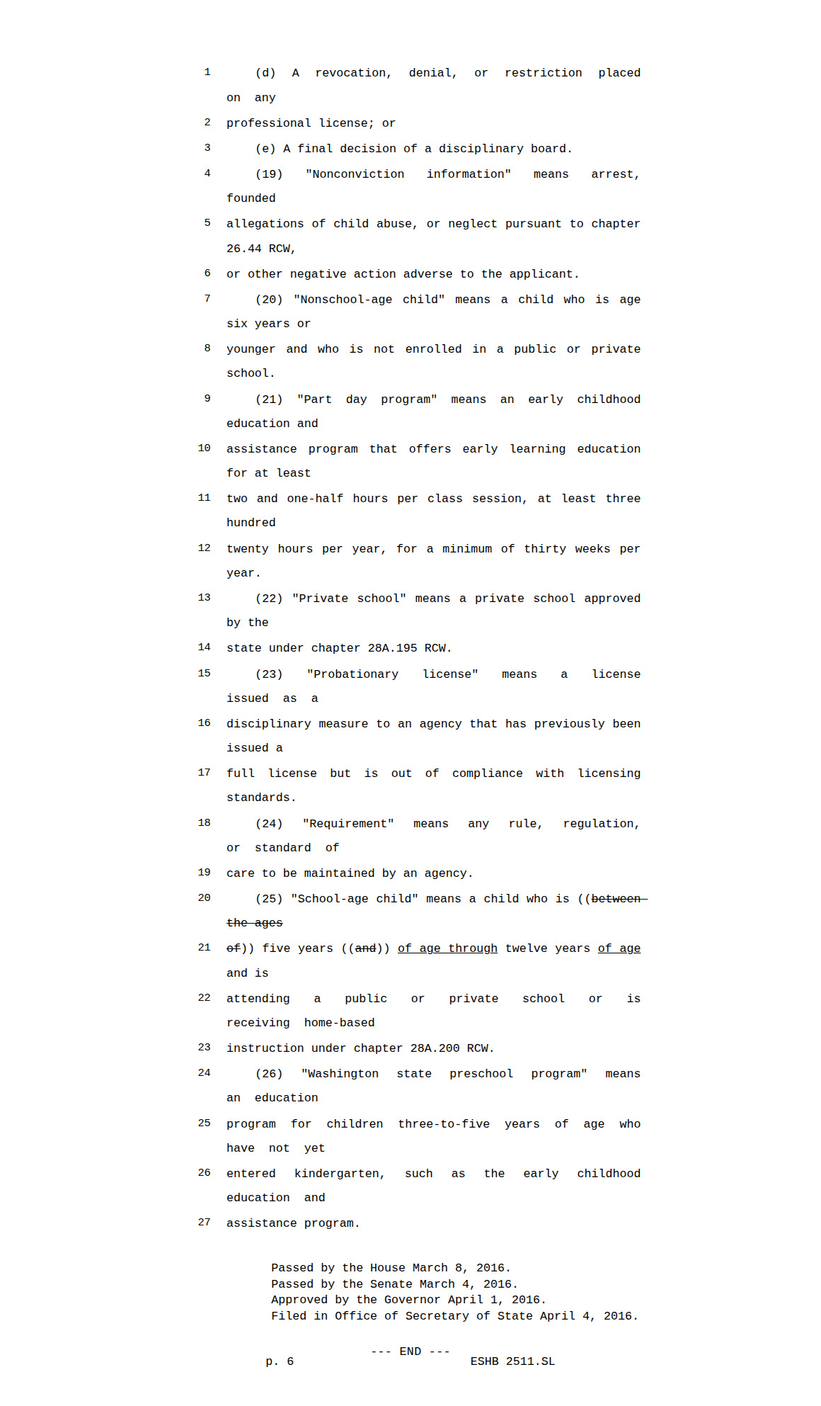| 1 | (d) A revocation, denial, or restriction placed on any |
| 2 | professional license; or |
| 3 | (e) A final decision of a disciplinary board. |
| 4 | (19) "Nonconviction information" means arrest, founded |
| 5 | allegations of child abuse, or neglect pursuant to chapter 26.44 RCW, |
| 6 | or other negative action adverse to the applicant. |
| 7 | (20) "Nonschool-age child" means a child who is age six years or |
| 8 | younger and who is not enrolled in a public or private school. |
| 9 | (21) "Part day program" means an early childhood education and |
| 10 | assistance program that offers early learning education for at least |
| 11 | two and one-half hours per class session, at least three hundred |
| 12 | twenty hours per year, for a minimum of thirty weeks per year. |
| 13 | (22) "Private school" means a private school approved by the |
| 14 | state under chapter 28A.195 RCW. |
| 15 | (23) "Probationary license" means a license issued as a |
| 16 | disciplinary measure to an agency that has previously been issued a |
| 17 | full license but is out of compliance with licensing standards. |
| 18 | (24) "Requirement" means any rule, regulation, or standard of |
| 19 | care to be maintained by an agency. |
| 20 | (25) "School-age child" means a child who is (( between the ages |
| 21 | of )) five years (( and )) of age through twelve years of age and is |
| 22 | attending a public or private school or is receiving home-based |
| 23 | instruction under chapter 28A.200 RCW. |
| 24 | (26) "Washington state preschool program" means an education |
| 25 | program for children three-to-five years of age who have not yet |
| 26 | entered kindergarten, such as the early childhood education and |
| 27 | assistance program. |
Passed by the House March 8, 2016. Passed by the Senate March 4, 2016. Approved by the Governor April 1, 2016. Filed in Office of Secretary of State April 4, 2016.
--- END ---
p. 6 ESHB 2511.SL